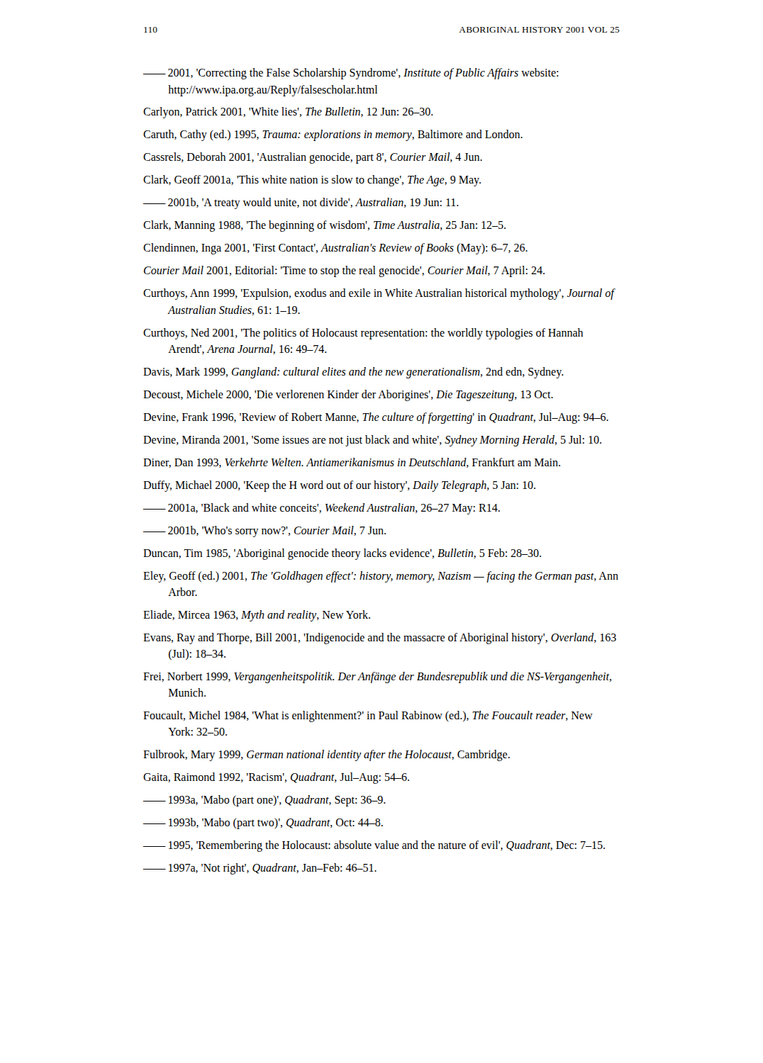110 Aboriginal History 2001 Vol 25
—— 2001, 'Correcting the False Scholarship Syndrome', Institute of Public Affairs website: http://www.ipa.org.au/Reply/falsescholar.html
Carlyon, Patrick 2001, 'White lies', The Bulletin, 12 Jun: 26–30.
Caruth, Cathy (ed.) 1995, Trauma: explorations in memory, Baltimore and London.
Cassrels, Deborah 2001, 'Australian genocide, part 8', Courier Mail, 4 Jun.
Clark, Geoff 2001a, 'This white nation is slow to change', The Age, 9 May.
—— 2001b, 'A treaty would unite, not divide', Australian, 19 Jun: 11.
Clark, Manning 1988, 'The beginning of wisdom', Time Australia, 25 Jan: 12–5.
Clendinnen, Inga 2001, 'First Contact', Australian's Review of Books (May): 6–7, 26.
Courier Mail 2001, Editorial: 'Time to stop the real genocide', Courier Mail, 7 April: 24.
Curthoys, Ann 1999, 'Expulsion, exodus and exile in White Australian historical mythology', Journal of Australian Studies, 61: 1–19.
Curthoys, Ned 2001, 'The politics of Holocaust representation: the worldly typologies of Hannah Arendt', Arena Journal, 16: 49–74.
Davis, Mark 1999, Gangland: cultural elites and the new generationalism, 2nd edn, Sydney.
Decoust, Michele 2000, 'Die verlorenen Kinder der Aborigines', Die Tageszeitung, 13 Oct.
Devine, Frank 1996, 'Review of Robert Manne, The culture of forgetting' in Quadrant, Jul–Aug: 94–6.
Devine, Miranda 2001, 'Some issues are not just black and white', Sydney Morning Herald, 5 Jul: 10.
Diner, Dan 1993, Verkehrte Welten. Antiamerikanismus in Deutschland, Frankfurt am Main.
Duffy, Michael 2000, 'Keep the H word out of our history', Daily Telegraph, 5 Jan: 10.
—— 2001a, 'Black and white conceits', Weekend Australian, 26–27 May: R14.
—— 2001b, 'Who's sorry now?', Courier Mail, 7 Jun.
Duncan, Tim 1985, 'Aboriginal genocide theory lacks evidence', Bulletin, 5 Feb: 28–30.
Eley, Geoff (ed.) 2001, The 'Goldhagen effect': history, memory, Nazism — facing the German past, Ann Arbor.
Eliade, Mircea 1963, Myth and reality, New York.
Evans, Ray and Thorpe, Bill 2001, 'Indigenocide and the massacre of Aboriginal history', Overland, 163 (Jul): 18–34.
Frei, Norbert 1999, Vergangenheitspolitik. Der Anfänge der Bundesrepublik und die NS-Vergangenheit, Munich.
Foucault, Michel 1984, 'What is enlightenment?' in Paul Rabinow (ed.), The Foucault reader, New York: 32–50.
Fulbrook, Mary 1999, German national identity after the Holocaust, Cambridge.
Gaita, Raimond 1992, 'Racism', Quadrant, Jul–Aug: 54–6.
—— 1993a, 'Mabo (part one)', Quadrant, Sept: 36–9.
—— 1993b, 'Mabo (part two)', Quadrant, Oct: 44–8.
—— 1995, 'Remembering the Holocaust: absolute value and the nature of evil', Quadrant, Dec: 7–15.
—— 1997a, 'Not right', Quadrant, Jan–Feb: 46–51.